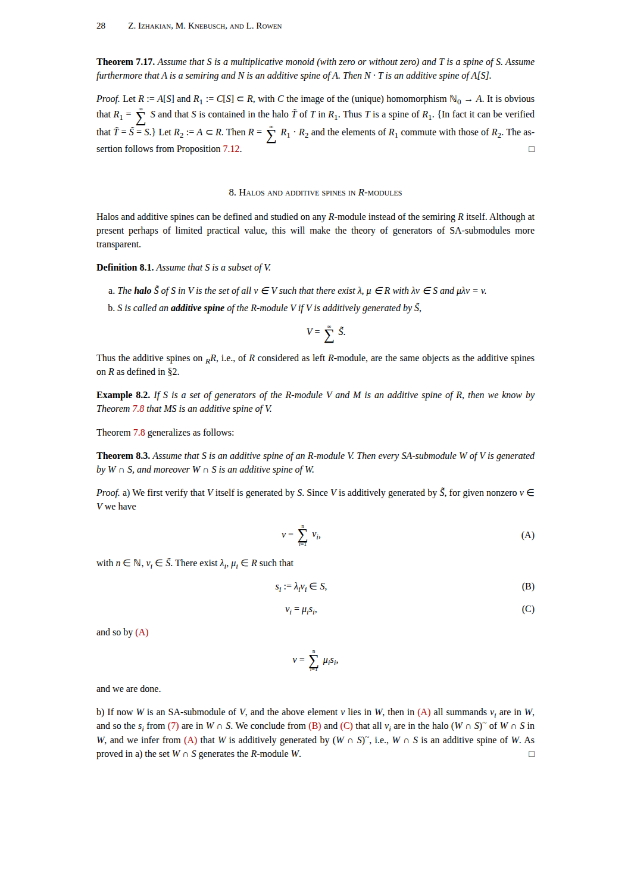28 Z. Izhakian, M. Knebusch, and L. Rowen
Theorem 7.17. Assume that S is a multiplicative monoid (with zero or without zero) and T is a spine of S. Assume furthermore that A is a semiring and N is an additive spine of A. Then N · T is an additive spine of A[S].
Proof. Let R := A[S] and R1 := C[S] ⊂ R, with C the image of the (unique) homomorphism ℕ0 → A. It is obvious that R1 = ∞∑ S and that S is contained in the halo T̃ of T in R1. Thus T is a spine of R1. {In fact it can be verified that T̃ = S̃ = S.} Let R2 := A ⊂ R. Then R = ∞∑ R1 · R2 and the elements of R1 commute with those of R2. The assertion follows from Proposition 7.12. □
8. Halos and additive spines in R-modules
Halos and additive spines can be defined and studied on any R-module instead of the semiring R itself. Although at present perhaps of limited practical value, this will make the theory of generators of SA-submodules more transparent.
Definition 8.1. Assume that S is a subset of V.
The halo S̃ of S in V is the set of all v ∈ V such that there exist λ, μ ∈ R with λv ∈ S and μλv = v.
S is called an additive spine of the R-module V if V is additively generated by S̃,
V = ∞∑ S̃.
Thus the additive spines on RR, i.e., of R considered as left R-module, are the same objects as the additive spines on R as defined in §2.
Example 8.2. If S is a set of generators of the R-module V and M is an additive spine of R, then we know by Theorem 7.8 that MS is an additive spine of V.
Theorem 7.8 generalizes as follows:
Theorem 8.3. Assume that S is an additive spine of an R-module V. Then every SA-submodule W of V is generated by W ∩ S, and moreover W ∩ S is an additive spine of W.
Proof. a) We first verify that V itself is generated by S. Since V is additively generated by S̃, for given nonzero v ∈ V we have
v = n∑i=1 vi, (A)
with n ∈ ℕ, vi ∈ S̃. There exist λi, μi ∈ R such that
si := λivi ∈ S, (B)
vi = μisi, (C)
and so by (A)
v = n∑i=1 μisi,
and we are done.
b) If now W is an SA-submodule of V, and the above element v lies in W, then in (A) all summands vi are in W, and so the si from (7) are in W ∩ S. We conclude from (B) and (C) that all vi are in the halo (W ∩ S)~ of W ∩ S in W, and we infer from (A) that W is additively generated by (W ∩ S)~, i.e., W ∩ S is an additive spine of W. As proved in a) the set W ∩ S generates the R-module W. □